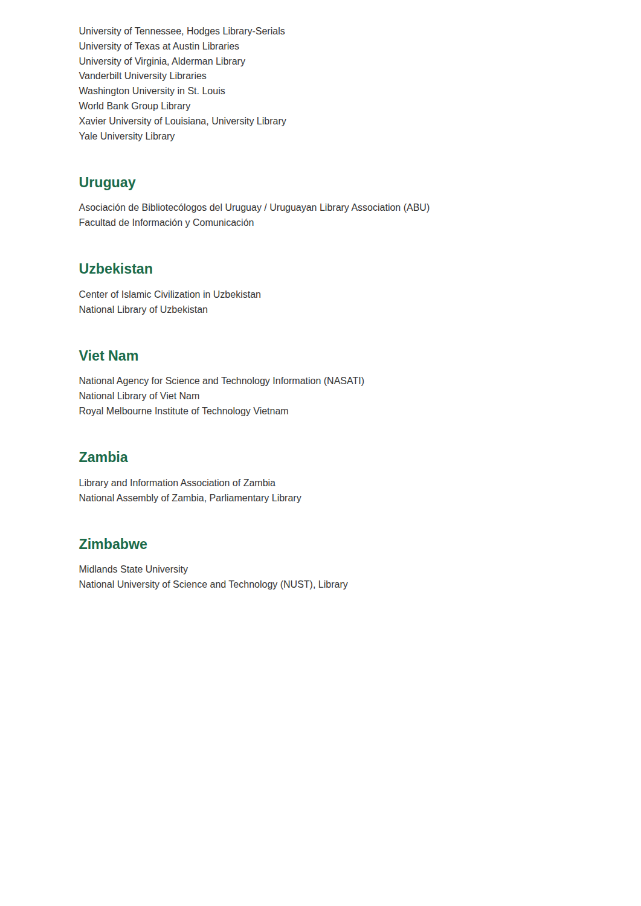University of Tennessee, Hodges Library-Serials
University of Texas at Austin Libraries
University of Virginia, Alderman Library
Vanderbilt University Libraries
Washington University in St. Louis
World Bank Group Library
Xavier University of Louisiana, University Library
Yale University Library
Uruguay
Asociación de Bibliotecólogos del Uruguay / Uruguayan Library Association (ABU)
Facultad de Información y Comunicación
Uzbekistan
Center of Islamic Civilization in Uzbekistan
National Library of Uzbekistan
Viet Nam
National Agency for Science and Technology Information (NASATI)
National Library of Viet Nam
Royal Melbourne Institute of Technology Vietnam
Zambia
Library and Information Association of Zambia
National Assembly of Zambia, Parliamentary Library
Zimbabwe
Midlands State University
National University of Science and Technology (NUST), Library